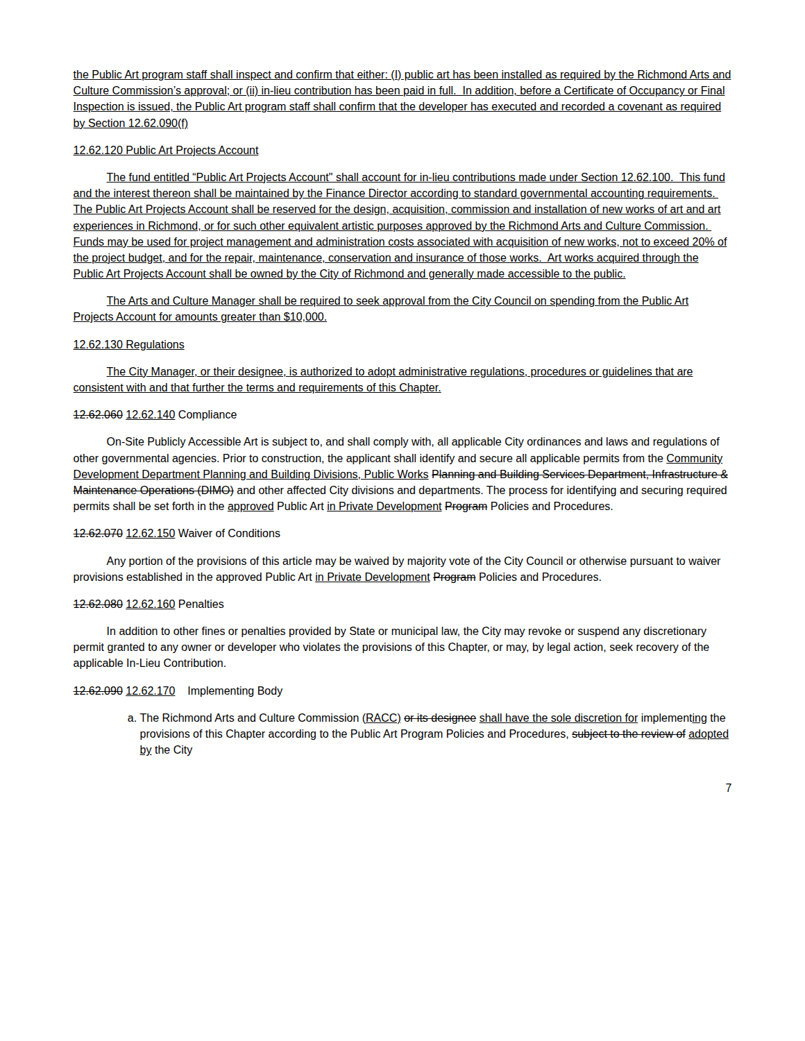the Public Art program staff shall inspect and confirm that either: (I) public art has been installed as required by the Richmond Arts and Culture Commission’s approval; or (ii) in-lieu contribution has been paid in full. In addition, before a Certificate of Occupancy or Final Inspection is issued, the Public Art program staff shall confirm that the developer has executed and recorded a covenant as required by Section 12.62.090(f)
12.62.120 Public Art Projects Account
The fund entitled “Public Art Projects Account" shall account for in-lieu contributions made under Section 12.62.100. This fund and the interest thereon shall be maintained by the Finance Director according to standard governmental accounting requirements. The Public Art Projects Account shall be reserved for the design, acquisition, commission and installation of new works of art and art experiences in Richmond, or for such other equivalent artistic purposes approved by the Richmond Arts and Culture Commission. Funds may be used for project management and administration costs associated with acquisition of new works, not to exceed 20% of the project budget, and for the repair, maintenance, conservation and insurance of those works. Art works acquired through the Public Art Projects Account shall be owned by the City of Richmond and generally made accessible to the public.
The Arts and Culture Manager shall be required to seek approval from the City Council on spending from the Public Art Projects Account for amounts greater than $10,000.
12.62.130 Regulations
The City Manager, or their designee, is authorized to adopt administrative regulations, procedures or guidelines that are consistent with and that further the terms and requirements of this Chapter.
12.62.060 12.62.140 Compliance
On-Site Publicly Accessible Art is subject to, and shall comply with, all applicable City ordinances and laws and regulations of other governmental agencies. Prior to construction, the applicant shall identify and secure all applicable permits from the Community Development Department Planning and Building Divisions, Public Works Planning and Building Services Department, Infrastructure & Maintenance Operations (DIMO) and other affected City divisions and departments. The process for identifying and securing required permits shall be set forth in the approved Public Art in Private Development Program Policies and Procedures.
12.62.070 12.62.150 Waiver of Conditions
Any portion of the provisions of this article may be waived by majority vote of the City Council or otherwise pursuant to waiver provisions established in the approved Public Art in Private Development Program Policies and Procedures.
12.62.080 12.62.160 Penalties
In addition to other fines or penalties provided by State or municipal law, the City may revoke or suspend any discretionary permit granted to any owner or developer who violates the provisions of this Chapter, or may, by legal action, seek recovery of the applicable In-Lieu Contribution.
12.62.090 12.62.170 Implementing Body
The Richmond Arts and Culture Commission (RACC) or its designee shall have the sole discretion for implementing the provisions of this Chapter according to the Public Art Program Policies and Procedures, subject to the review of adopted by the City
7